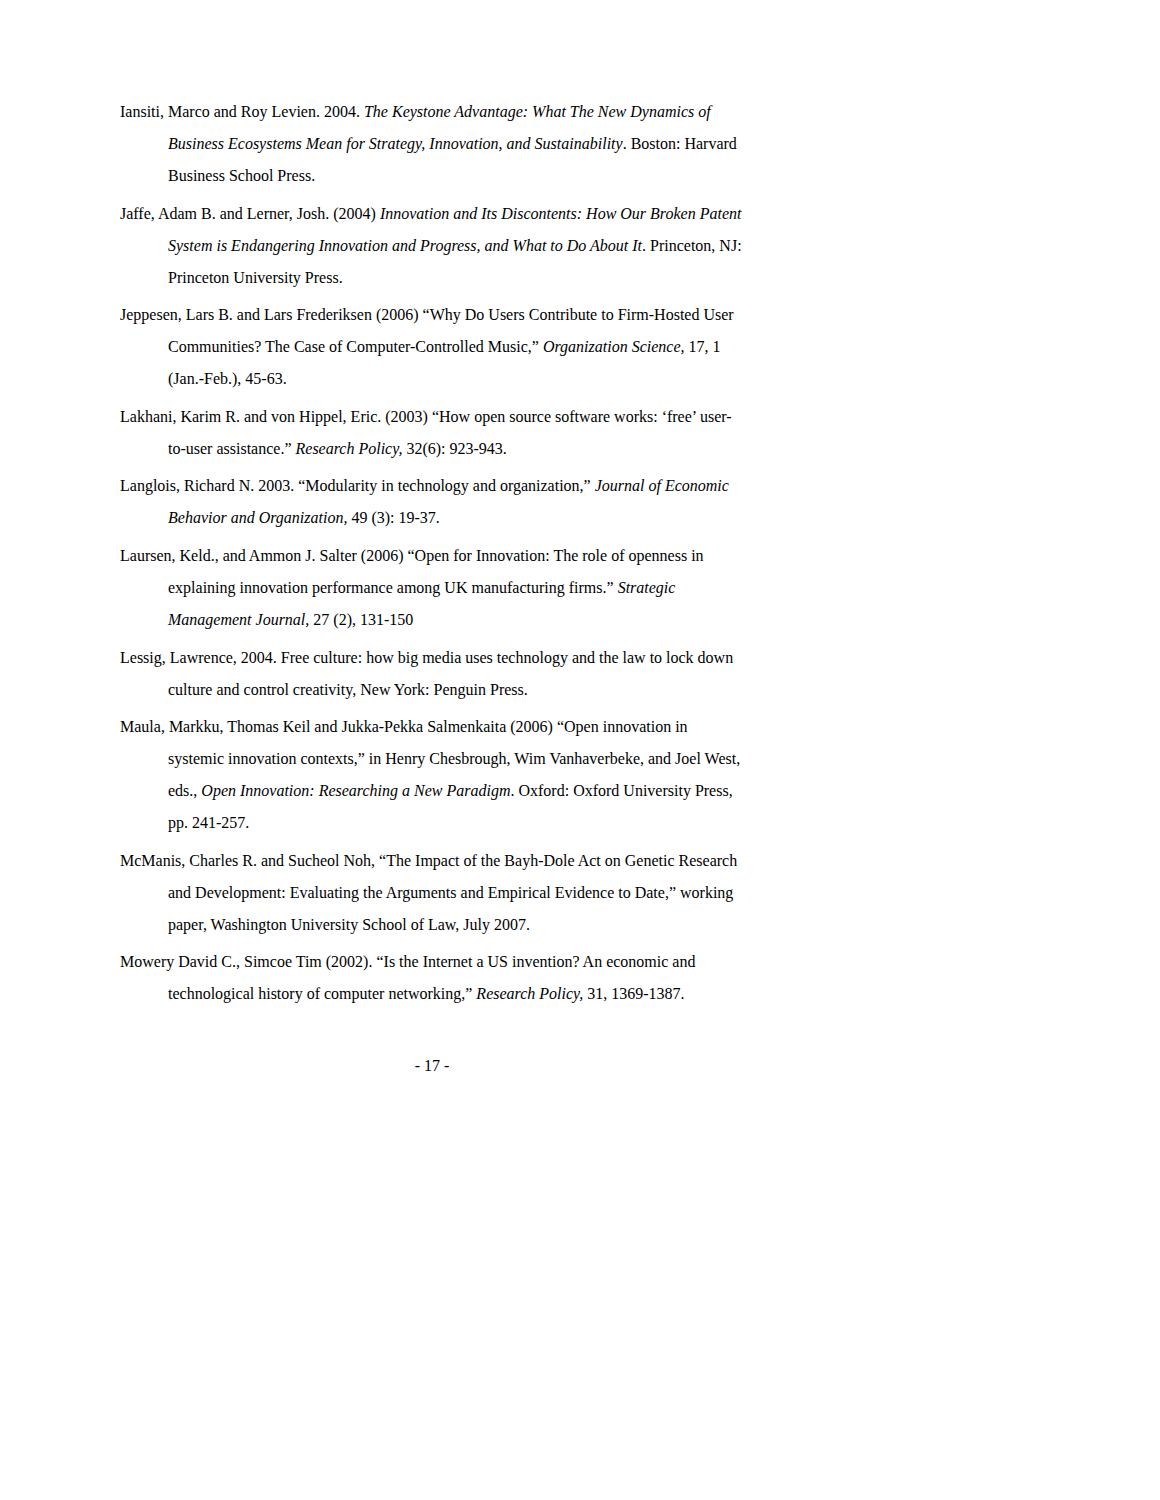Iansiti, Marco and Roy Levien. 2004. The Keystone Advantage: What The New Dynamics of Business Ecosystems Mean for Strategy, Innovation, and Sustainability. Boston: Harvard Business School Press.
Jaffe, Adam B. and Lerner, Josh. (2004) Innovation and Its Discontents: How Our Broken Patent System is Endangering Innovation and Progress, and What to Do About It. Princeton, NJ: Princeton University Press.
Jeppesen, Lars B. and Lars Frederiksen (2006) “Why Do Users Contribute to Firm-Hosted User Communities? The Case of Computer-Controlled Music,” Organization Science, 17, 1 (Jan.-Feb.), 45-63.
Lakhani, Karim R. and von Hippel, Eric. (2003) “How open source software works: ‘free’ user-to-user assistance.” Research Policy, 32(6): 923-943.
Langlois, Richard N. 2003. “Modularity in technology and organization,” Journal of Economic Behavior and Organization, 49 (3): 19-37.
Laursen, Keld., and Ammon J. Salter (2006) “Open for Innovation: The role of openness in explaining innovation performance among UK manufacturing firms.” Strategic Management Journal, 27 (2), 131-150
Lessig, Lawrence, 2004. Free culture: how big media uses technology and the law to lock down culture and control creativity, New York: Penguin Press.
Maula, Markku, Thomas Keil and Jukka-Pekka Salmenkaita (2006) “Open innovation in systemic innovation contexts,” in Henry Chesbrough, Wim Vanhaverbeke, and Joel West, eds., Open Innovation: Researching a New Paradigm. Oxford: Oxford University Press, pp. 241-257.
McManis, Charles R. and Sucheol Noh, “The Impact of the Bayh-Dole Act on Genetic Research and Development: Evaluating the Arguments and Empirical Evidence to Date,” working paper, Washington University School of Law, July 2007.
Mowery David C., Simcoe Tim (2002). “Is the Internet a US invention? An economic and technological history of computer networking,” Research Policy, 31, 1369-1387.
- 17 -